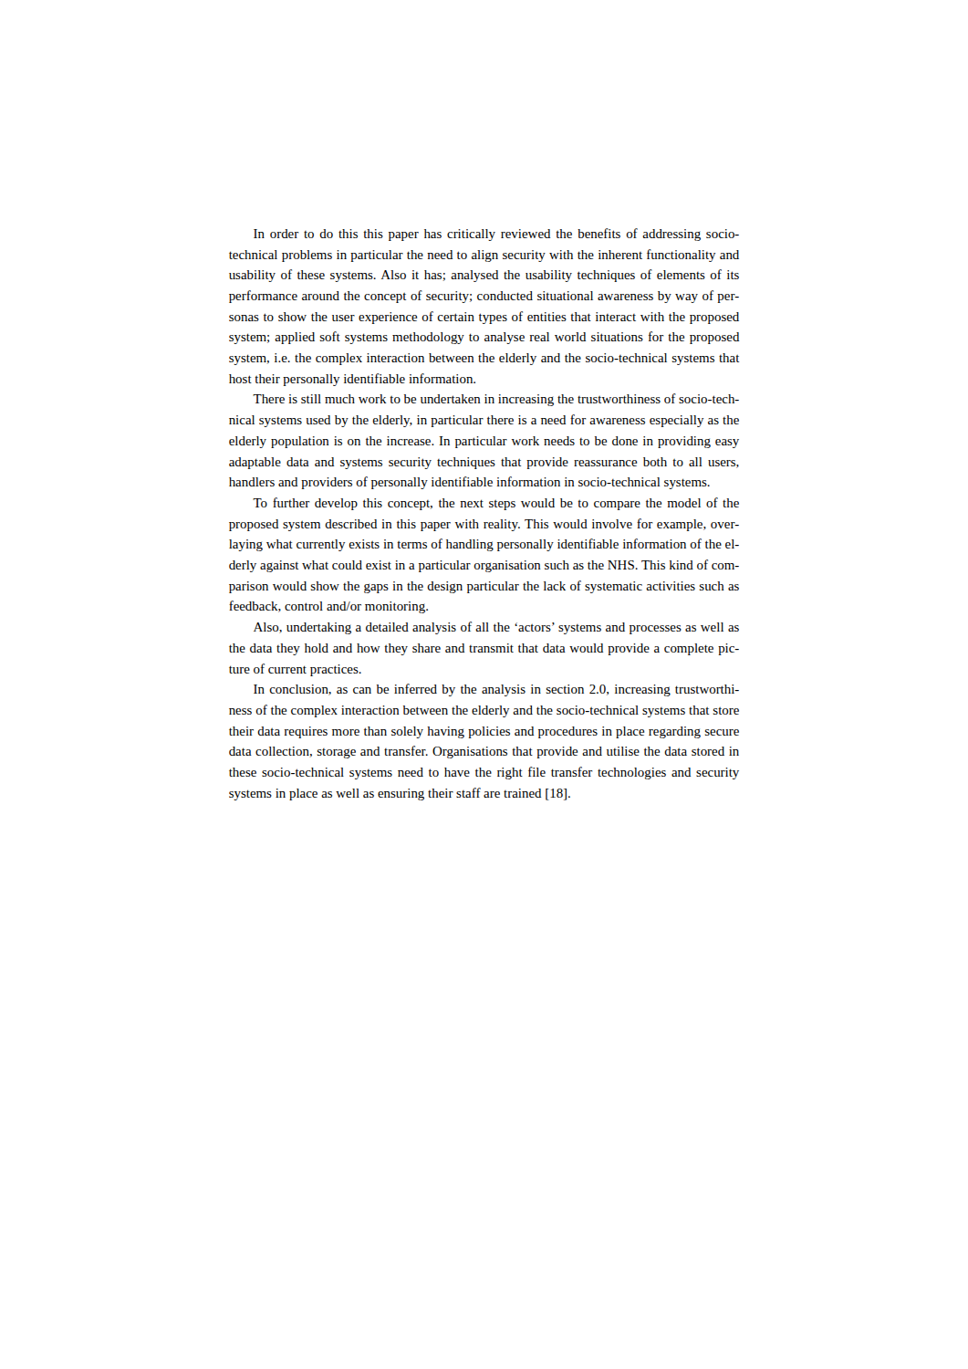In order to do this this paper has critically reviewed the benefits of addressing socio-technical problems in particular the need to align security with the inherent functionality and usability of these systems. Also it has; analysed the usability techniques of elements of its performance around the concept of security; conducted situational awareness by way of personas to show the user experience of certain types of entities that interact with the proposed system; applied soft systems methodology to analyse real world situations for the proposed system, i.e. the complex interaction between the elderly and the socio-technical systems that host their personally identifiable information.
There is still much work to be undertaken in increasing the trustworthiness of socio-technical systems used by the elderly, in particular there is a need for awareness especially as the elderly population is on the increase. In particular work needs to be done in providing easy adaptable data and systems security techniques that provide reassurance both to all users, handlers and providers of personally identifiable information in socio-technical systems.
To further develop this concept, the next steps would be to compare the model of the proposed system described in this paper with reality. This would involve for example, overlaying what currently exists in terms of handling personally identifiable information of the elderly against what could exist in a particular organisation such as the NHS. This kind of comparison would show the gaps in the design particular the lack of systematic activities such as feedback, control and/or monitoring.
Also, undertaking a detailed analysis of all the ‘actors’ systems and processes as well as the data they hold and how they share and transmit that data would provide a complete picture of current practices.
In conclusion, as can be inferred by the analysis in section 2.0, increasing trustworthiness of the complex interaction between the elderly and the socio-technical systems that store their data requires more than solely having policies and procedures in place regarding secure data collection, storage and transfer. Organisations that provide and utilise the data stored in these socio-technical systems need to have the right file transfer technologies and security systems in place as well as ensuring their staff are trained [18].